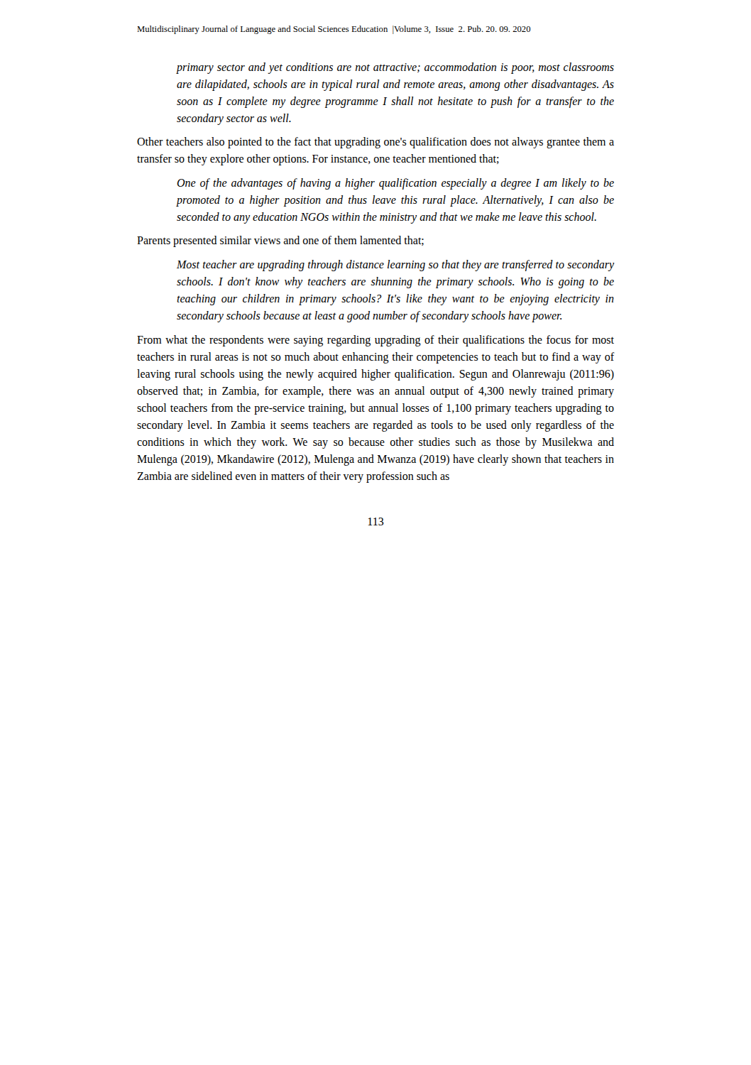Multidisciplinary Journal of Language and Social Sciences Education |Volume 3, Issue 2. Pub. 20. 09. 2020
primary sector and yet conditions are not attractive; accommodation is poor, most classrooms are dilapidated, schools are in typical rural and remote areas, among other disadvantages. As soon as I complete my degree programme I shall not hesitate to push for a transfer to the secondary sector as well.
Other teachers also pointed to the fact that upgrading one's qualification does not always grantee them a transfer so they explore other options. For instance, one teacher mentioned that;
One of the advantages of having a higher qualification especially a degree I am likely to be promoted to a higher position and thus leave this rural place. Alternatively, I can also be seconded to any education NGOs within the ministry and that we make me leave this school.
Parents presented similar views and one of them lamented that;
Most teacher are upgrading through distance learning so that they are transferred to secondary schools. I don't know why teachers are shunning the primary schools. Who is going to be teaching our children in primary schools? It's like they want to be enjoying electricity in secondary schools because at least a good number of secondary schools have power.
From what the respondents were saying regarding upgrading of their qualifications the focus for most teachers in rural areas is not so much about enhancing their competencies to teach but to find a way of leaving rural schools using the newly acquired higher qualification. Segun and Olanrewaju (2011:96) observed that; in Zambia, for example, there was an annual output of 4,300 newly trained primary school teachers from the pre-service training, but annual losses of 1,100 primary teachers upgrading to secondary level. In Zambia it seems teachers are regarded as tools to be used only regardless of the conditions in which they work. We say so because other studies such as those by Musilekwa and Mulenga (2019), Mkandawire (2012), Mulenga and Mwanza (2019) have clearly shown that teachers in Zambia are sidelined even in matters of their very profession such as
113